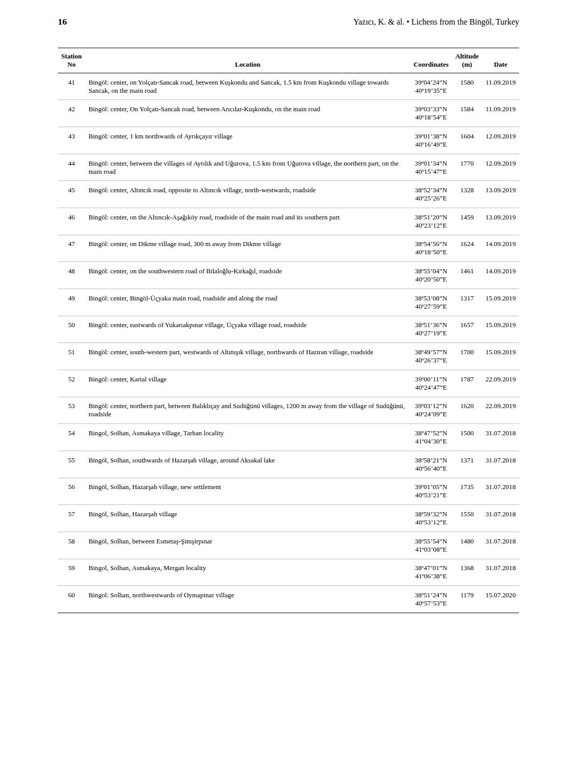16 Yazıcı, K. & al. • Lichens from the Bingöl, Turkey
Collection stations, locations, coordinates, altitudes and dates
| Station No | Location | Coordinates | Altitude (m) | Date |
| --- | --- | --- | --- | --- |
| 41 | Bingöl: center, on Yolçatı-Sancak road, between Kuşkondu and Sancak, 1.5 km from Kuşkondu village towards Sancak, on the main road | 39º04’24”N 40º19’35”E | 1580 | 11.09.2019 |
| 42 | Bingöl: center, On Yolçatı-Sancak road, between Arıcılar-Kuşkondu, on the main road | 39º03’33”N 40º18’54”E | 1584 | 11.09.2019 |
| 43 | Bingöl: center, 1 km northwards of Ayrıkçayır village | 39º01’38”N 40º16’49”E | 1604 | 12.09.2019 |
| 44 | Bingöl: center, between the villages of Ayrılık and Uğurova, 1.5 km from Uğurova village, the northern part, on the main road | 39º01’34”N 40º15’47”E | 1770 | 12.09.2019 |
| 45 | Bingöl: center, Altıncık road, opposite to Altıncık village, north-westwards, roadside | 38º52’34”N 40º25’26”E | 1328 | 13.09.2019 |
| 46 | Bingöl: center, on the Altıncık-Aşağıköy road, roadside of the main road and its southern part | 38º51’20”N 40º23’12”E | 1459 | 13.09.2019 |
| 47 | Bingöl: center, on Dikme village road, 300 m away from Dikme village | 38º54’56”N 40º18’50”E | 1624 | 14.09.2019 |
| 48 | Bingöl: center, on the southwestern road of Bilaloğlu-Kırkağıl, roadside | 38º55’04”N 40º20’50”E | 1461 | 14.09.2019 |
| 49 | Bingöl: center, Bingöl-Üçyaka main road, roadside and along the road | 38º53’08”N 40º27’59”E | 1317 | 15.09.2019 |
| 50 | Bingöl: center, eastwards of Yukarıakpınar village, Üçyaka village road, roadside | 38º51’36”N 40º27’19”E | 1657 | 15.09.2019 |
| 51 | Bingöl: center, south-western part, westwards of Altınışık village, northwards of Haziran village, roadside | 38º49’57”N 40º26’37”E | 1700 | 15.09.2019 |
| 52 | Bingöl: center, Kartal village | 39º00’11”N 40º24’47”E | 1787 | 22.09.2019 |
| 53 | Bingöl: center, northern part, between Balıklıçay and Sudüğünü villages, 1200 m away from the village of Sudüğünü, roadside | 39º03’12”N 40º24’09”E | 1620 | 22.09.2019 |
| 54 | Bingol, Solhan, Asmakaya village, Tarhan locality | 38º47’52”N 41º04’30”E | 1500 | 31.07.2018 |
| 55 | Bingöl, Solhan, southwards of Hazarşah village, around Aksakal lake | 38º58’21”N 40º56’40”E | 1371 | 31.07.2018 |
| 56 | Bingöl, Solhan, Hazarşah village, new settlement | 39º01’05”N 40º53’21”E | 1735 | 31.07.2018 |
| 57 | Bingöl, Solhan, Hazarşah village | 38º59’32”N 40º53’12”E | 1550 | 31.07.2018 |
| 58 | Bingöl, Solhan, between Esmetaş-Şimşirpınar | 38º55’54”N 41º03’08”E | 1480 | 31.07.2018 |
| 59 | Bingol, Solhan, Asmakaya, Mergan locality | 38º47’01”N 41º06’38”E | 1368 | 31.07.2018 |
| 60 | Bingol: Solhan, northwestwards of Oymapinar village | 38º51’24”N 40º57’53”E | 1179 | 15.07.2020 |